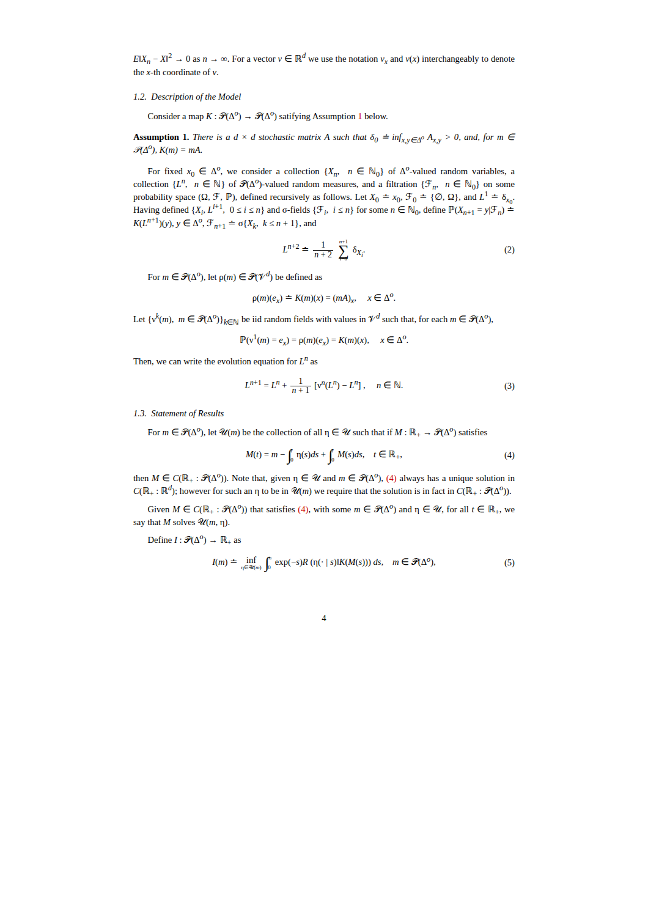E‖Xn − X‖2 → 0 as n → ∞. For a vector v ∈ ℝd we use the notation vx and v(x) interchangeably to denote the x-th coordinate of v.
1.2. Description of the Model
Consider a map K : 𝒫(Δo) → 𝒫(Δo) satifying Assumption 1 below.
Assumption 1. There is a d × d stochastic matrix A such that δ0 ≐ infx,y∈Δo Ax,y > 0, and, for m ∈ 𝒫(Δo), K(m) = mA.
For fixed x0 ∈ Δo, we consider a collection {Xn, n ∈ ℕ0} of Δo-valued random variables, a collection {Ln, n ∈ ℕ} of 𝒫(Δo)-valued random measures, and a filtration {ℱn, n ∈ ℕ0} on some probability space (Ω, ℱ, ℙ), defined recursively as follows. Let X0 ≐ x0, ℱ0 ≐ {∅, Ω}, and L1 ≐ δx0. Having defined {Xi, Li+1, 0 ≤ i ≤ n} and σ-fields {ℱi, i ≤ n} for some n ∈ ℕ0, define ℙ(Xn+1 = y|ℱn) ≐ K(Ln+1)(y), y ∈ Δo, ℱn+1 ≐ σ{Xk, k ≤ n + 1}, and
Ln+2 ≐ 1 n + 2 n+1∑i=0 δXi. (2)
For m ∈ 𝒫(Δo), let ρ(m) ∈ 𝒫(𝒱d) be defined as
ρ(m)(ex) ≐ K(m)(x) = (mA)x, x ∈ Δo.
Let {νk(m), m ∈ 𝒫(Δo)}k∈ℕ be iid random fields with values in 𝒱d such that, for each m ∈ 𝒫(Δo),
ℙ(ν1(m) = ex) = ρ(m)(ex) = K(m)(x), x ∈ Δo.
Then, we can write the evolution equation for Ln as
Ln+1 = Ln + 1 n + 1 [νn(Ln) − Ln] , n ∈ ℕ. (3)
1.3. Statement of Results
For m ∈ 𝒫(Δo), let 𝒰(m) be the collection of all η ∈ 𝒰 such that if M : ℝ+ → 𝒫(Δo) satisfies
M(t) = m − ∫t 0 η(s)ds + ∫t 0 M(s)ds, t ∈ ℝ+, (4)
then M ∈ C(ℝ+ : 𝒫(Δo)). Note that, given η ∈ 𝒰 and m ∈ 𝒫(Δo), (4) always has a unique solution in C(ℝ+ : ℝd); however for such an η to be in 𝒰(m) we require that the solution is in fact in C(ℝ+ : 𝒫(Δo)).
Given M ∈ C(ℝ+ : 𝒫(Δo)) that satisfies (4), with some m ∈ 𝒫(Δo) and η ∈ 𝒰, for all t ∈ ℝ+, we say that M solves 𝒰(m, η).
Define I : 𝒫(Δo) → ℝ+ as
I(m) ≐ inf η∈𝒰(m) ∫∞0 exp(−s)R (η(· | s)‖K(M(s))) ds, m ∈ 𝒫(Δo), (5)
4